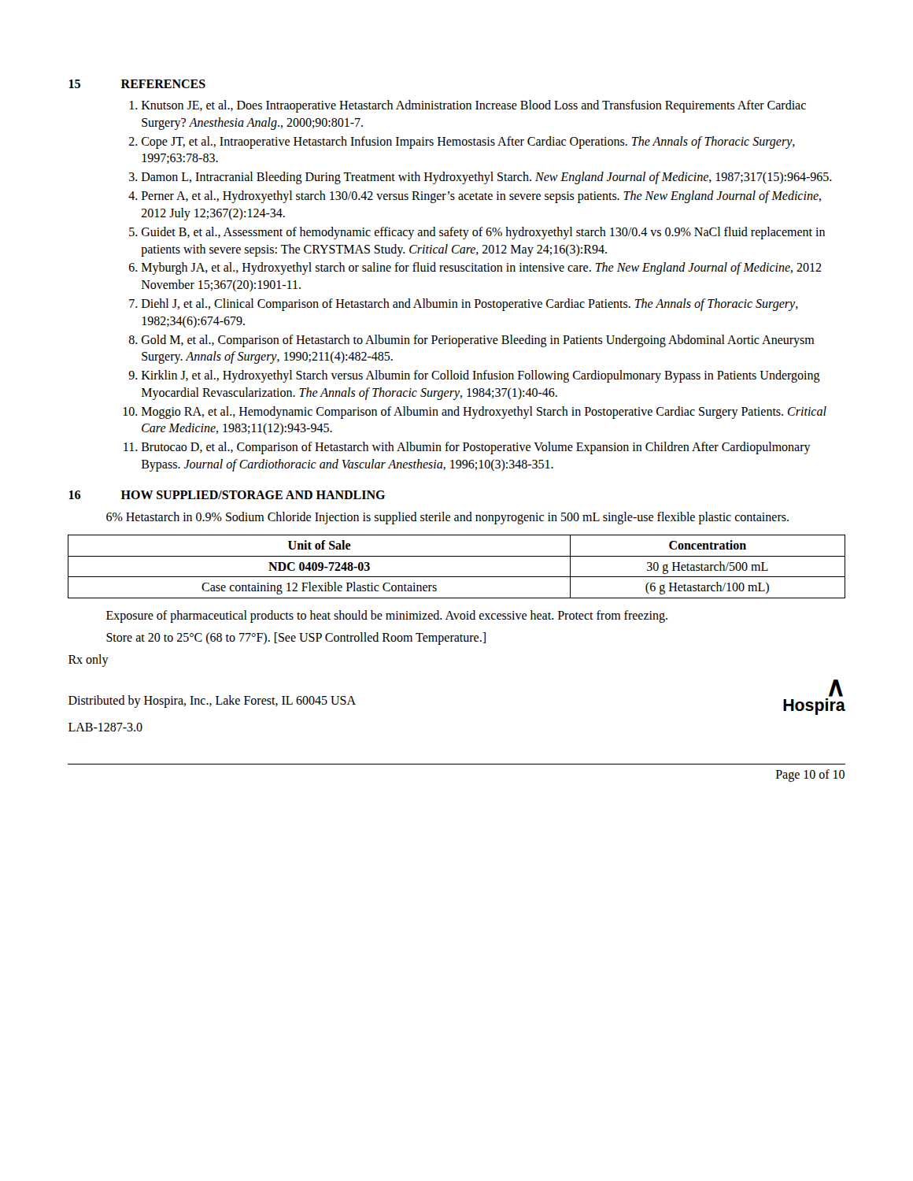15 REFERENCES
Knutson JE, et al., Does Intraoperative Hetastarch Administration Increase Blood Loss and Transfusion Requirements After Cardiac Surgery? Anesthesia Analg., 2000;90:801-7.
Cope JT, et al., Intraoperative Hetastarch Infusion Impairs Hemostasis After Cardiac Operations. The Annals of Thoracic Surgery, 1997;63:78-83.
Damon L, Intracranial Bleeding During Treatment with Hydroxyethyl Starch. New England Journal of Medicine, 1987;317(15):964-965.
Perner A, et al., Hydroxyethyl starch 130/0.42 versus Ringer’s acetate in severe sepsis patients. The New England Journal of Medicine, 2012 July 12;367(2):124-34.
Guidet B, et al., Assessment of hemodynamic efficacy and safety of 6% hydroxyethyl starch 130/0.4 vs 0.9% NaCl fluid replacement in patients with severe sepsis: The CRYSTMAS Study. Critical Care, 2012 May 24;16(3):R94.
Myburgh JA, et al., Hydroxyethyl starch or saline for fluid resuscitation in intensive care. The New England Journal of Medicine, 2012 November 15;367(20):1901-11.
Diehl J, et al., Clinical Comparison of Hetastarch and Albumin in Postoperative Cardiac Patients. The Annals of Thoracic Surgery, 1982;34(6):674-679.
Gold M, et al., Comparison of Hetastarch to Albumin for Perioperative Bleeding in Patients Undergoing Abdominal Aortic Aneurysm Surgery. Annals of Surgery, 1990;211(4):482-485.
Kirklin J, et al., Hydroxyethyl Starch versus Albumin for Colloid Infusion Following Cardiopulmonary Bypass in Patients Undergoing Myocardial Revascularization. The Annals of Thoracic Surgery, 1984;37(1):40-46.
Moggio RA, et al., Hemodynamic Comparison of Albumin and Hydroxyethyl Starch in Postoperative Cardiac Surgery Patients. Critical Care Medicine, 1983;11(12):943-945.
Brutocao D, et al., Comparison of Hetastarch with Albumin for Postoperative Volume Expansion in Children After Cardiopulmonary Bypass. Journal of Cardiothoracic and Vascular Anesthesia, 1996;10(3):348-351.
16 HOW SUPPLIED/STORAGE AND HANDLING
6% Hetastarch in 0.9% Sodium Chloride Injection is supplied sterile and nonpyrogenic in 500 mL single-use flexible plastic containers.
| Unit of Sale | Concentration |
| --- | --- |
| NDC 0409-7248-03 | 30 g Hetastarch/500 mL |
| Case containing 12 Flexible Plastic Containers | (6 g Hetastarch/100 mL) |
Exposure of pharmaceutical products to heat should be minimized. Avoid excessive heat. Protect from freezing.
Store at 20 to 25°C (68 to 77°F). [See USP Controlled Room Temperature.]
Rx only
Distributed by Hospira, Inc., Lake Forest, IL 60045 USA
∧ Hospira
LAB-1287-3.0
Page 10 of 10